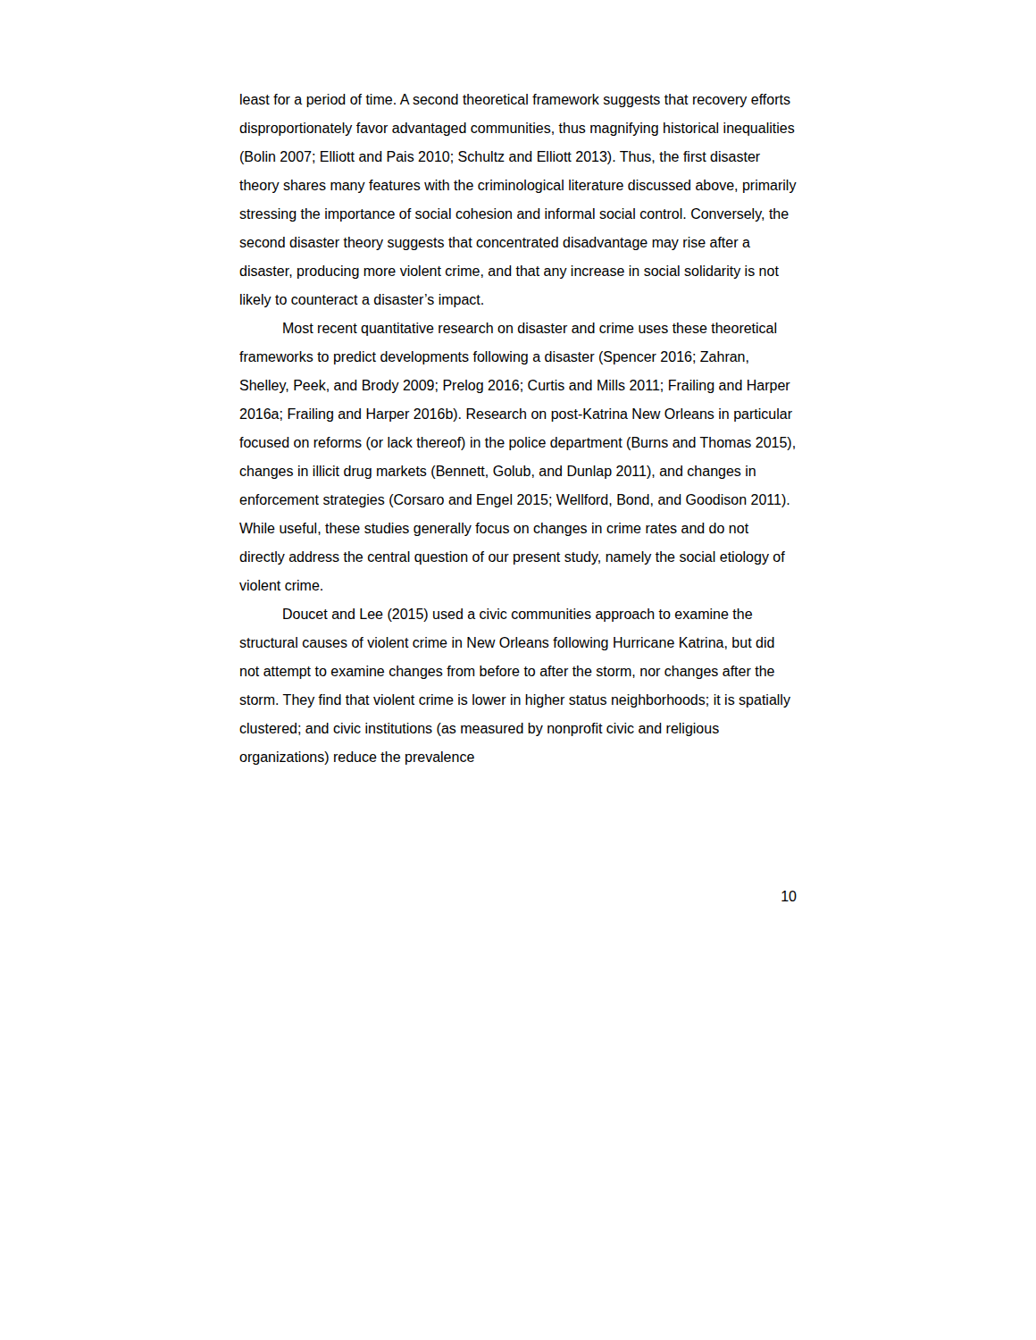least for a period of time. A second theoretical framework suggests that recovery efforts disproportionately favor advantaged communities, thus magnifying historical inequalities (Bolin 2007; Elliott and Pais 2010; Schultz and Elliott 2013). Thus, the first disaster theory shares many features with the criminological literature discussed above, primarily stressing the importance of social cohesion and informal social control. Conversely, the second disaster theory suggests that concentrated disadvantage may rise after a disaster, producing more violent crime, and that any increase in social solidarity is not likely to counteract a disaster’s impact.
Most recent quantitative research on disaster and crime uses these theoretical frameworks to predict developments following a disaster (Spencer 2016; Zahran, Shelley, Peek, and Brody 2009; Prelog 2016; Curtis and Mills 2011; Frailing and Harper 2016a; Frailing and Harper 2016b). Research on post-Katrina New Orleans in particular focused on reforms (or lack thereof) in the police department (Burns and Thomas 2015), changes in illicit drug markets (Bennett, Golub, and Dunlap 2011), and changes in enforcement strategies (Corsaro and Engel 2015; Wellford, Bond, and Goodison 2011). While useful, these studies generally focus on changes in crime rates and do not directly address the central question of our present study, namely the social etiology of violent crime.
Doucet and Lee (2015) used a civic communities approach to examine the structural causes of violent crime in New Orleans following Hurricane Katrina, but did not attempt to examine changes from before to after the storm, nor changes after the storm. They find that violent crime is lower in higher status neighborhoods; it is spatially clustered; and civic institutions (as measured by nonprofit civic and religious organizations) reduce the prevalence
10